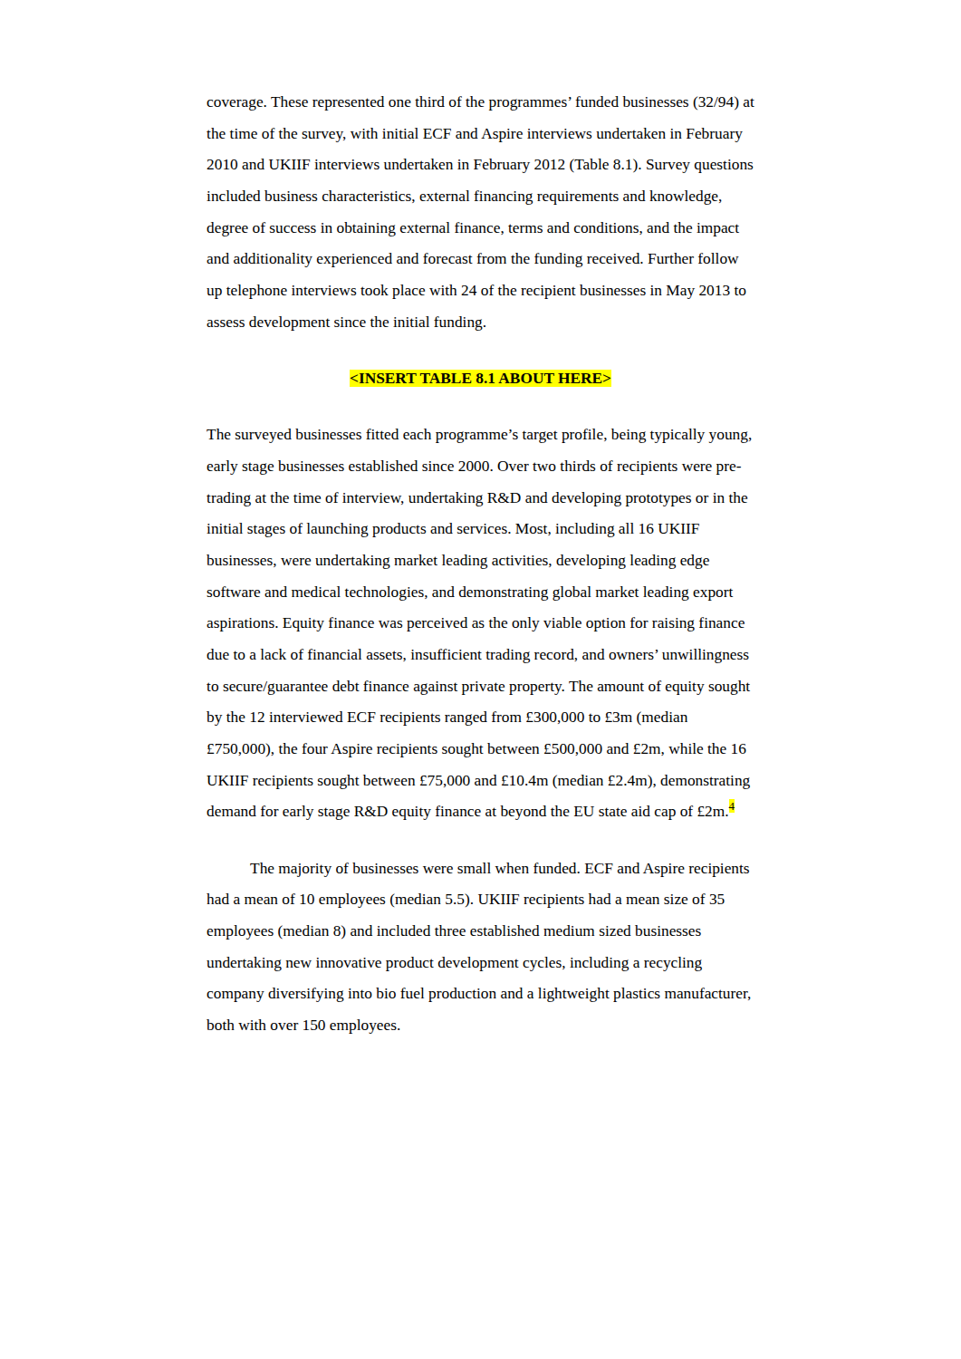coverage. These represented one third of the programmes’ funded businesses (32/94) at the time of the survey, with initial ECF and Aspire interviews undertaken in February 2010 and UKIIF interviews undertaken in February 2012 (Table 8.1). Survey questions included business characteristics, external financing requirements and knowledge, degree of success in obtaining external finance, terms and conditions, and the impact and additionality experienced and forecast from the funding received. Further follow up telephone interviews took place with 24 of the recipient businesses in May 2013 to assess development since the initial funding.
<INSERT TABLE 8.1 ABOUT HERE>
The surveyed businesses fitted each programme’s target profile, being typically young, early stage businesses established since 2000. Over two thirds of recipients were pre-trading at the time of interview, undertaking R&D and developing prototypes or in the initial stages of launching products and services. Most, including all 16 UKIIF businesses, were undertaking market leading activities, developing leading edge software and medical technologies, and demonstrating global market leading export aspirations. Equity finance was perceived as the only viable option for raising finance due to a lack of financial assets, insufficient trading record, and owners’ unwillingness to secure/guarantee debt finance against private property. The amount of equity sought by the 12 interviewed ECF recipients ranged from £300,000 to £3m (median £750,000), the four Aspire recipients sought between £500,000 and £2m, while the 16 UKIIF recipients sought between £75,000 and £10.4m (median £2.4m), demonstrating demand for early stage R&D equity finance at beyond the EU state aid cap of £2m.4
The majority of businesses were small when funded. ECF and Aspire recipients had a mean of 10 employees (median 5.5). UKIIF recipients had a mean size of 35 employees (median 8) and included three established medium sized businesses undertaking new innovative product development cycles, including a recycling company diversifying into bio fuel production and a lightweight plastics manufacturer, both with over 150 employees.